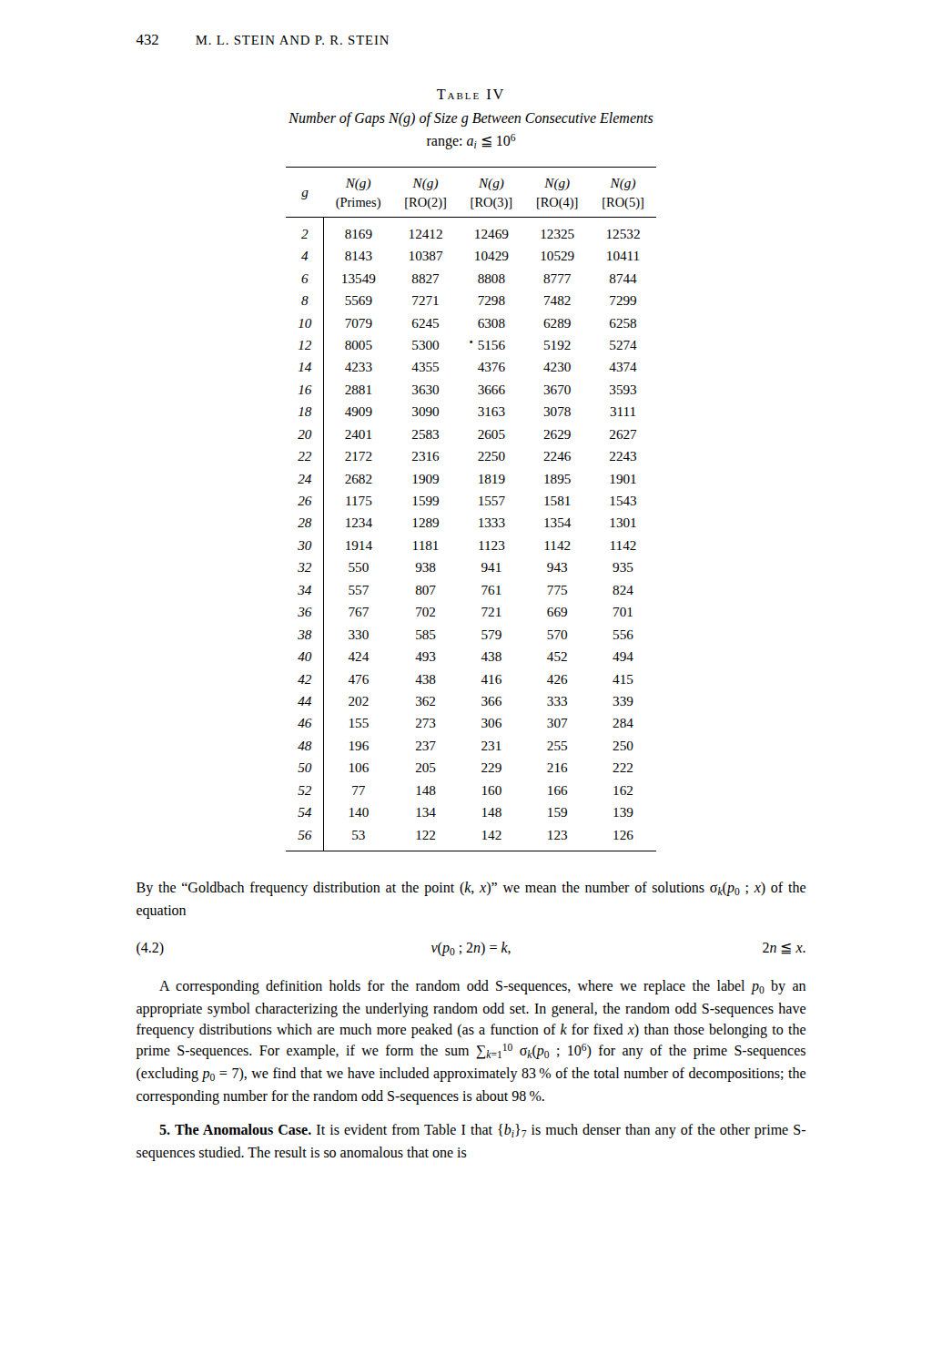432 M. L. Stein and P. R. Stein
Table IV
Number of Gaps N(g) of Size g Between Consecutive Elements
range: ai ≦ 106
| g | N ( g ) (Primes) | N ( g ) [RO(2)] | N ( g ) [RO(3)] | N ( g ) [RO(4)] | N ( g ) [RO(5)] |
| --- | --- | --- | --- | --- | --- |
| 2 | 8169 | 12412 | 12469 | 12325 | 12532 |
| 4 | 8143 | 10387 | 10429 | 10529 | 10411 |
| 6 | 13549 | 8827 | 8808 | 8777 | 8744 |
| 8 | 5569 | 7271 | 7298 | 7482 | 7299 |
| 10 | 7079 | 6245 | 6308 | 6289 | 6258 |
| 12 | 8005 | 5300 | 5156 | 5192 | 5274 |
| 14 | 4233 | 4355 | 4376 | 4230 | 4374 |
| 16 | 2881 | 3630 | 3666 | 3670 | 3593 |
| 18 | 4909 | 3090 | 3163 | 3078 | 3111 |
| 20 | 2401 | 2583 | 2605 | 2629 | 2627 |
| 22 | 2172 | 2316 | 2250 | 2246 | 2243 |
| 24 | 2682 | 1909 | 1819 | 1895 | 1901 |
| 26 | 1175 | 1599 | 1557 | 1581 | 1543 |
| 28 | 1234 | 1289 | 1333 | 1354 | 1301 |
| 30 | 1914 | 1181 | 1123 | 1142 | 1142 |
| 32 | 550 | 938 | 941 | 943 | 935 |
| 34 | 557 | 807 | 761 | 775 | 824 |
| 36 | 767 | 702 | 721 | 669 | 701 |
| 38 | 330 | 585 | 579 | 570 | 556 |
| 40 | 424 | 493 | 438 | 452 | 494 |
| 42 | 476 | 438 | 416 | 426 | 415 |
| 44 | 202 | 362 | 366 | 333 | 339 |
| 46 | 155 | 273 | 306 | 307 | 284 |
| 48 | 196 | 237 | 231 | 255 | 250 |
| 50 | 106 | 205 | 229 | 216 | 222 |
| 52 | 77 | 148 | 160 | 166 | 162 |
| 54 | 140 | 134 | 148 | 159 | 139 |
| 56 | 53 | 122 | 142 | 123 | 126 |
By the “Goldbach frequency distribution at the point (k, x)” we mean the number of solutions σk(p0 ; x) of the equation
(4.2) ν(p0 ; 2n) = k, 2n ≦ x.
A corresponding definition holds for the random odd S-sequences, where we replace the label p0 by an appropriate symbol characterizing the underlying random odd set. In general, the random odd S-sequences have frequency distributions which are much more peaked (as a function of k for fixed x) than those belonging to the prime S-sequences. For example, if we form the sum ∑k=110 σk(p0 ; 106) for any of the prime S-sequences (excluding p0 = 7), we find that we have included approximately 83 % of the total number of decompositions; the corresponding number for the random odd S-sequences is about 98 %.
5. The Anomalous Case. It is evident from Table I that {bi}7 is much denser than any of the other prime S-sequences studied. The result is so anomalous that one is